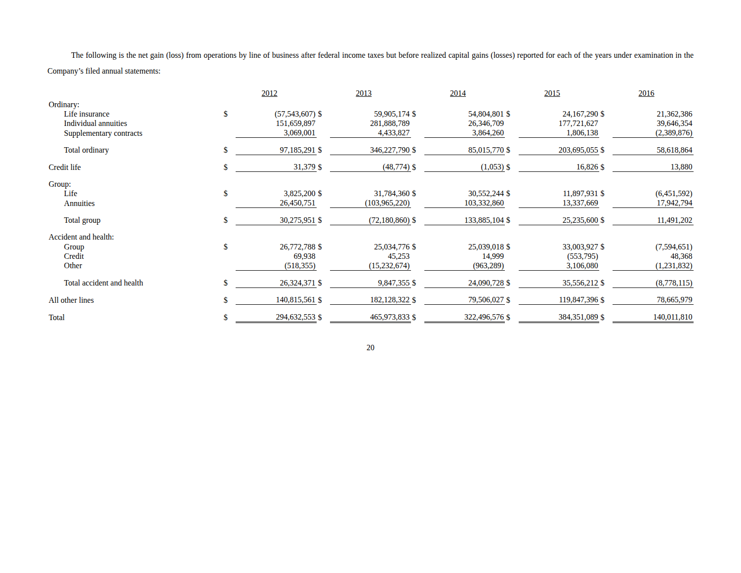The following is the net gain (loss) from operations by line of business after federal income taxes but before realized capital gains (losses) reported for each of the years under examination in the Company’s filed annual statements:
| | 2012 | 2013 | 2014 | 2015 | 2016 |
| Ordinary: | |
| Life insurance | $ | (57,543,607) | $ | 59,905,174 | $ | 54,804,801 | $ | 24,167,290 | $ | 21,362,386 |
| Individual annuities | | 151,659,897 | | 281,888,789 | | 26,346,709 | | 177,721,627 | | 39,646,354 |
| Supplementary contracts | | 3,069,001 | | 4,433,827 | | 3,864,260 | | 1,806,138 | | (2,389,876) |
| Total ordinary | $ | 97,185,291 | $ | 346,227,790 | $ | 85,015,770 | $ | 203,695,055 | $ | 58,618,864 |
| Credit life | $ | 31,379 | $ | (48,774) | $ | (1,053) | $ | 16,826 | $ | 13,880 |
| Group: | |
| Life | $ | 3,825,200 | $ | 31,784,360 | $ | 30,552,244 | $ | 11,897,931 | $ | (6,451,592) |
| Annuities | | 26,450,751 | | (103,965,220) | | 103,332,860 | | 13,337,669 | | 17,942,794 |
| Total group | $ | 30,275,951 | $ | (72,180,860) | $ | 133,885,104 | $ | 25,235,600 | $ | 11,491,202 |
| Accident and health: | |
| Group | $ | 26,772,788 | $ | 25,034,776 | $ | 25,039,018 | $ | 33,003,927 | $ | (7,594,651) |
| Credit | | 69,938 | | 45,253 | | 14,999 | | (553,795) | | 48,368 |
| Other | | (518,355) | | (15,232,674) | | (963,289) | | 3,106,080 | | (1,231,832) |
| Total accident and health | $ | 26,324,371 | $ | 9,847,355 | $ | 24,090,728 | $ | 35,556,212 | $ | (8,778,115) |
| All other lines | $ | 140,815,561 | $ | 182,128,322 | $ | 79,506,027 | $ | 119,847,396 | $ | 78,665,979 |
| Total | $ | 294,632,553 | $ | 465,973,833 | $ | 322,496,576 | $ | 384,351,089 | $ | 140,011,810 |
20